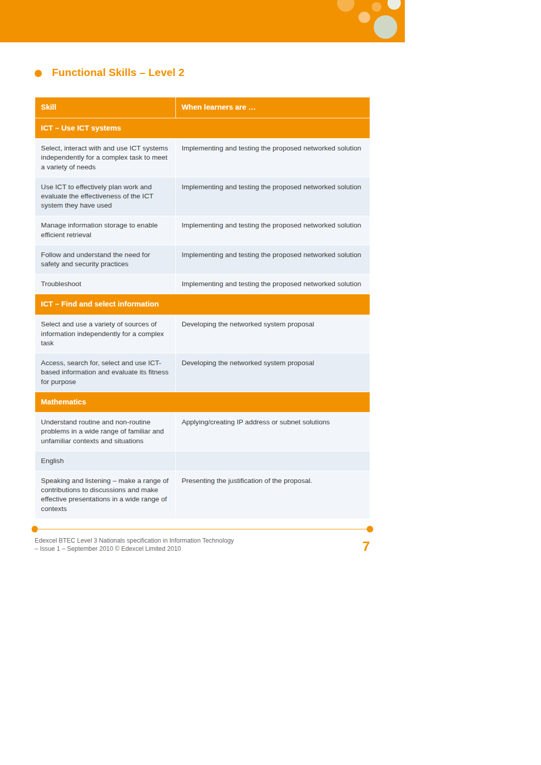Functional Skills – Level 2
| Skill | When learners are … |
| --- | --- |
| ICT – Use ICT systems |
| Select, interact with and use ICT systems independently for a complex task to meet a variety of needs | Implementing and testing the proposed networked solution |
| Use ICT to effectively plan work and evaluate the effectiveness of the ICT system they have used | Implementing and testing the proposed networked solution |
| Manage information storage to enable efficient retrieval | Implementing and testing the proposed networked solution |
| Follow and understand the need for safety and security practices | Implementing and testing the proposed networked solution |
| Troubleshoot | Implementing and testing the proposed networked solution |
| ICT – Find and select information |
| Select and use a variety of sources of information independently for a complex task | Developing the networked system proposal |
| Access, search for, select and use ICT-based information and evaluate its fitness for purpose | Developing the networked system proposal |
| Mathematics |
| Understand routine and non-routine problems in a wide range of familiar and unfamiliar contexts and situations | Applying/creating IP address or subnet solutions |
| English | |
| Speaking and listening – make a range of contributions to discussions and make effective presentations in a wide range of contexts | Presenting the justification of the proposal. |
Edexcel BTEC Level 3 Nationals specification in Information Technology
– Issue 1 – September 2010 © Edexcel Limited 2010
7